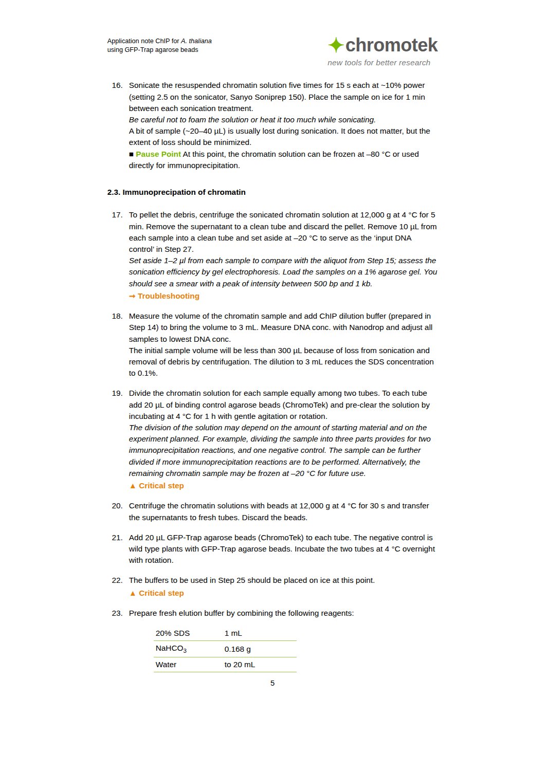Application note ChIP for A. thaliana
using GFP-Trap agarose beads
✦chromotek
new tools for better research
16.
Sonicate the resuspended chromatin solution five times for 15 s each at ~10% power (setting 2.5 on the sonicator, Sanyo Soniprep 150). Place the sample on ice for 1 min between each sonication treatment.
Be careful not to foam the solution or heat it too much while sonicating.
A bit of sample (~20–40 µL) is usually lost during sonication. It does not matter, but the extent of loss should be minimized.
■ Pause Point At this point, the chromatin solution can be frozen at –80 °C or used directly for immunoprecipitation.
2.3. Immunoprecipation of chromatin
17.
To pellet the debris, centrifuge the sonicated chromatin solution at 12,000 g at 4 °C for 5 min. Remove the supernatant to a clean tube and discard the pellet. Remove 10 µL from each sample into a clean tube and set aside at –20 °C to serve as the ‘input DNA control’ in Step 27.
Set aside 1–2 µl from each sample to compare with the aliquot from Step 15; assess the sonication efficiency by gel electrophoresis. Load the samples on a 1% agarose gel. You should see a smear with a peak of intensity between 500 bp and 1 kb.
➞ Troubleshooting
18.
Measure the volume of the chromatin sample and add ChIP dilution buffer (prepared in Step 14) to bring the volume to 3 mL. Measure DNA conc. with Nanodrop and adjust all samples to lowest DNA conc.
The initial sample volume will be less than 300 µL because of loss from sonication and removal of debris by centrifugation. The dilution to 3 mL reduces the SDS concentration to 0.1%.
19.
Divide the chromatin solution for each sample equally among two tubes. To each tube add 20 µL of binding control agarose beads (ChromoTek) and pre-clear the solution by incubating at 4 °C for 1 h with gentle agitation or rotation.
The division of the solution may depend on the amount of starting material and on the experiment planned. For example, dividing the sample into three parts provides for two immunoprecipitation reactions, and one negative control. The sample can be further divided if more immunoprecipitation reactions are to be performed. Alternatively, the remaining chromatin sample may be frozen at –20 °C for future use.
▲ Critical step
20.
Centrifuge the chromatin solutions with beads at 12,000 g at 4 °C for 30 s and transfer the supernatants to fresh tubes. Discard the beads.
21.
Add 20 µL GFP-Trap agarose beads (ChromoTek) to each tube. The negative control is wild type plants with GFP-Trap agarose beads. Incubate the two tubes at 4 °C overnight with rotation.
22.
The buffers to be used in Step 25 should be placed on ice at this point.
▲ Critical step
23.
Prepare fresh elution buffer by combining the following reagents:
| 20% SDS | 1 mL |
| NaHCO 3 | 0.168 g |
| Water | to 20 mL |
5